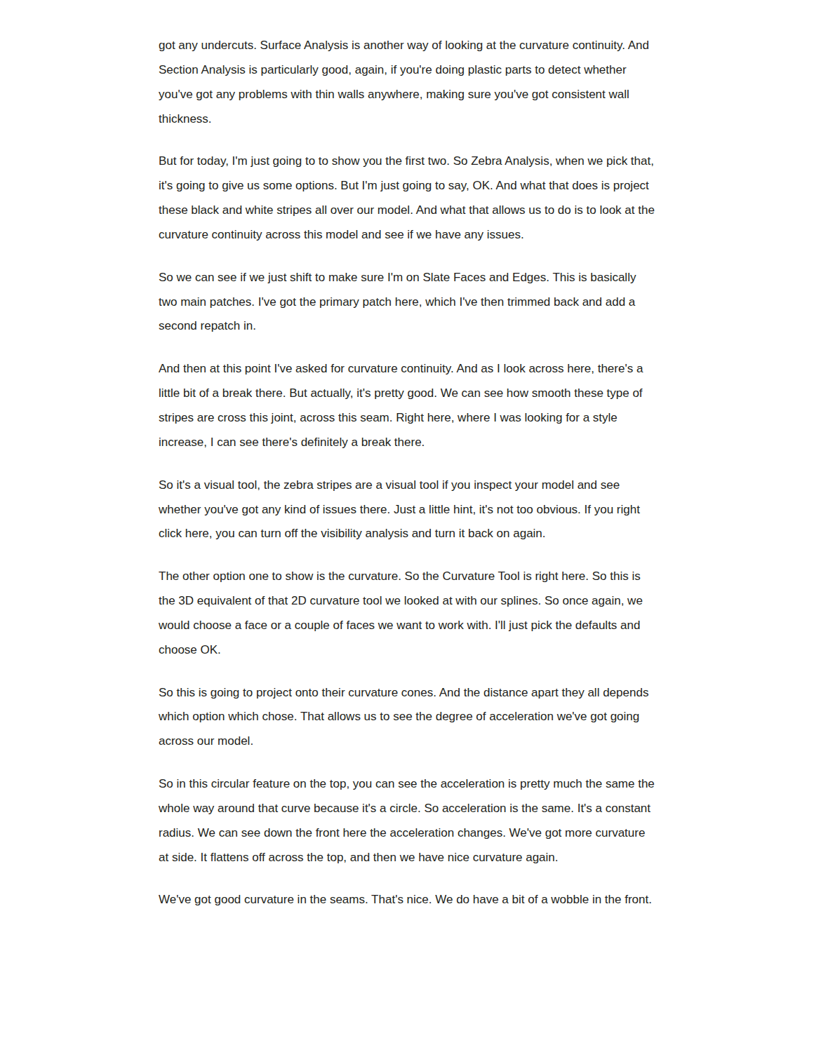got any undercuts. Surface Analysis is another way of looking at the curvature continuity. And Section Analysis is particularly good, again, if you're doing plastic parts to detect whether you've got any problems with thin walls anywhere, making sure you've got consistent wall thickness.
But for today, I'm just going to to show you the first two. So Zebra Analysis, when we pick that, it's going to give us some options. But I'm just going to say, OK. And what that does is project these black and white stripes all over our model. And what that allows us to do is to look at the curvature continuity across this model and see if we have any issues.
So we can see if we just shift to make sure I'm on Slate Faces and Edges. This is basically two main patches. I've got the primary patch here, which I've then trimmed back and add a second repatch in.
And then at this point I've asked for curvature continuity. And as I look across here, there's a little bit of a break there. But actually, it's pretty good. We can see how smooth these type of stripes are cross this joint, across this seam. Right here, where I was looking for a style increase, I can see there's definitely a break there.
So it's a visual tool, the zebra stripes are a visual tool if you inspect your model and see whether you've got any kind of issues there. Just a little hint, it's not too obvious. If you right click here, you can turn off the visibility analysis and turn it back on again.
The other option one to show is the curvature. So the Curvature Tool is right here. So this is the 3D equivalent of that 2D curvature tool we looked at with our splines. So once again, we would choose a face or a couple of faces we want to work with. I'll just pick the defaults and choose OK.
So this is going to project onto their curvature cones. And the distance apart they all depends which option which chose. That allows us to see the degree of acceleration we've got going across our model.
So in this circular feature on the top, you can see the acceleration is pretty much the same the whole way around that curve because it's a circle. So acceleration is the same. It's a constant radius. We can see down the front here the acceleration changes. We've got more curvature at side. It flattens off across the top, and then we have nice curvature again.
We've got good curvature in the seams. That's nice. We do have a bit of a wobble in the front.